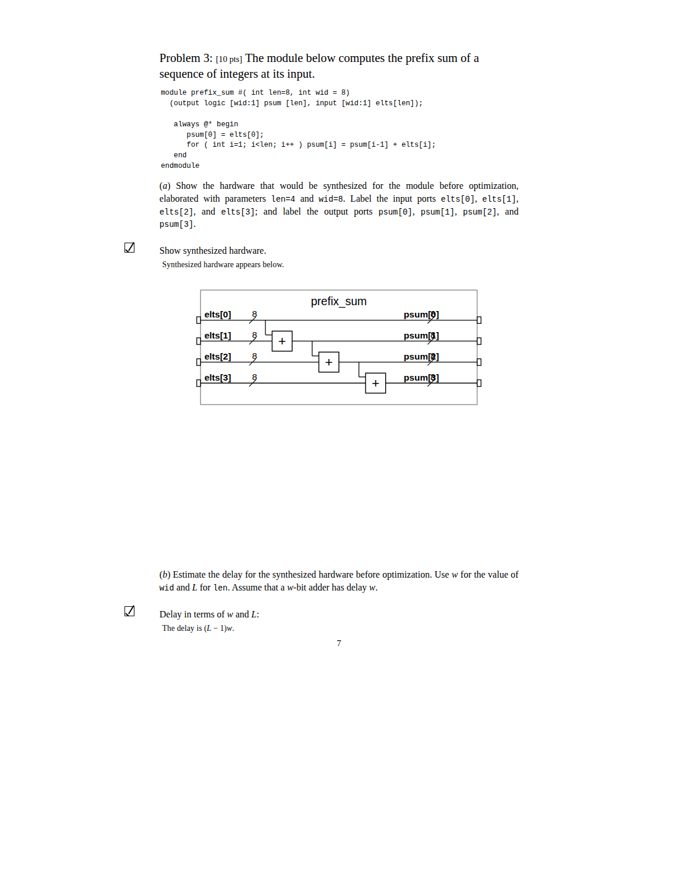Problem 3: [10 pts] The module below computes the prefix sum of a sequence of integers at its input.
module prefix_sum #( int len=8, int wid = 8)
  (output logic [wid:1] psum [len], input [wid:1] elts[len]);

   always @* begin
      psum[0] = elts[0];
      for ( int i=1; i<len; i++ ) psum[i] = psum[i-1] + elts[i];
   end
endmodule
(a) Show the hardware that would be synthesized for the module before optimization, elaborated with parameters len=4 and wid=8. Label the input ports elts[0], elts[1], elts[2], and elts[3]; and label the output ports psum[0], psum[1], psum[2], and psum[3].
Show synthesized hardware.
Synthesized hardware appears below.
prefix_sum elts[0] elts[1] elts[2] elts[3] psum[0] psum[1] psum[2] psum[3] 8 8 8 8 8 8 8 8 + + +
(b) Estimate the delay for the synthesized hardware before optimization. Use w for the value of wid and L for len. Assume that a w-bit adder has delay w.
Delay in terms of w and L:
The delay is (L − 1)w.
7